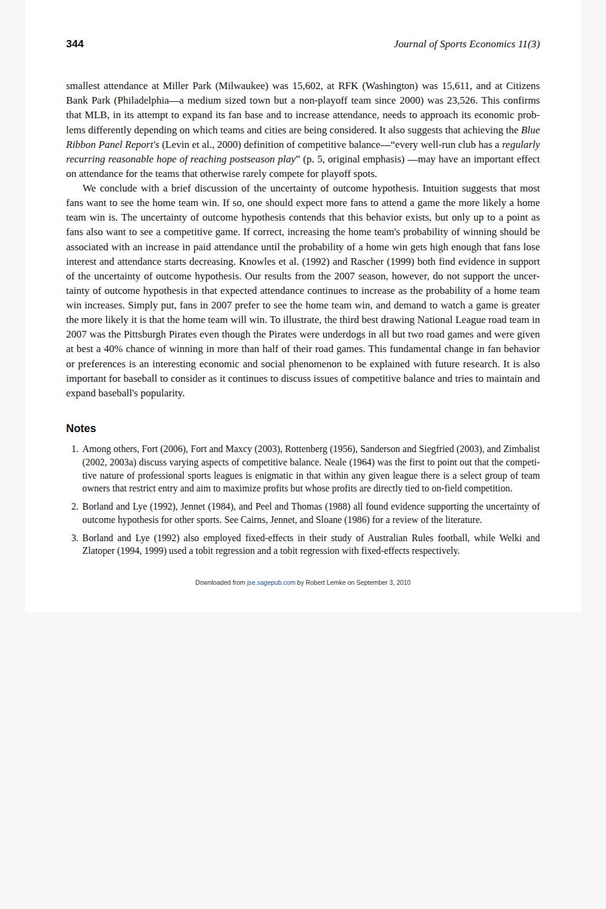344 Journal of Sports Economics 11(3)
smallest attendance at Miller Park (Milwaukee) was 15,602, at RFK (Washington) was 15,611, and at Citizens Bank Park (Philadelphia—a medium sized town but a non-playoff team since 2000) was 23,526. This confirms that MLB, in its attempt to expand its fan base and to increase attendance, needs to approach its economic problems differently depending on which teams and cities are being considered. It also suggests that achieving the Blue Ribbon Panel Report's (Levin et al., 2000) definition of competitive balance—“every well-run club has a regularly recurring reasonable hope of reaching postseason play” (p. 5, original emphasis) —may have an important effect on attendance for the teams that otherwise rarely compete for playoff spots.
We conclude with a brief discussion of the uncertainty of outcome hypothesis. Intuition suggests that most fans want to see the home team win. If so, one should expect more fans to attend a game the more likely a home team win is. The uncertainty of outcome hypothesis contends that this behavior exists, but only up to a point as fans also want to see a competitive game. If correct, increasing the home team's probability of winning should be associated with an increase in paid attendance until the probability of a home win gets high enough that fans lose interest and attendance starts decreasing. Knowles et al. (1992) and Rascher (1999) both find evidence in support of the uncertainty of outcome hypothesis. Our results from the 2007 season, however, do not support the uncertainty of outcome hypothesis in that expected attendance continues to increase as the probability of a home team win increases. Simply put, fans in 2007 prefer to see the home team win, and demand to watch a game is greater the more likely it is that the home team will win. To illustrate, the third best drawing National League road team in 2007 was the Pittsburgh Pirates even though the Pirates were underdogs in all but two road games and were given at best a 40% chance of winning in more than half of their road games. This fundamental change in fan behavior or preferences is an interesting economic and social phenomenon to be explained with future research. It is also important for baseball to consider as it continues to discuss issues of competitive balance and tries to maintain and expand baseball's popularity.
Notes
Among others, Fort (2006), Fort and Maxcy (2003), Rottenberg (1956), Sanderson and Siegfried (2003), and Zimbalist (2002, 2003a) discuss varying aspects of competitive balance. Neale (1964) was the first to point out that the competitive nature of professional sports leagues is enigmatic in that within any given league there is a select group of team owners that restrict entry and aim to maximize profits but whose profits are directly tied to on-field competition.
Borland and Lye (1992), Jennet (1984), and Peel and Thomas (1988) all found evidence supporting the uncertainty of outcome hypothesis for other sports. See Cairns, Jennet, and Sloane (1986) for a review of the literature.
Borland and Lye (1992) also employed fixed-effects in their study of Australian Rules football, while Welki and Zlatoper (1994, 1999) used a tobit regression and a tobit regression with fixed-effects respectively.
Downloaded from jse.sagepub.com by Robert Lemke on September 3, 2010